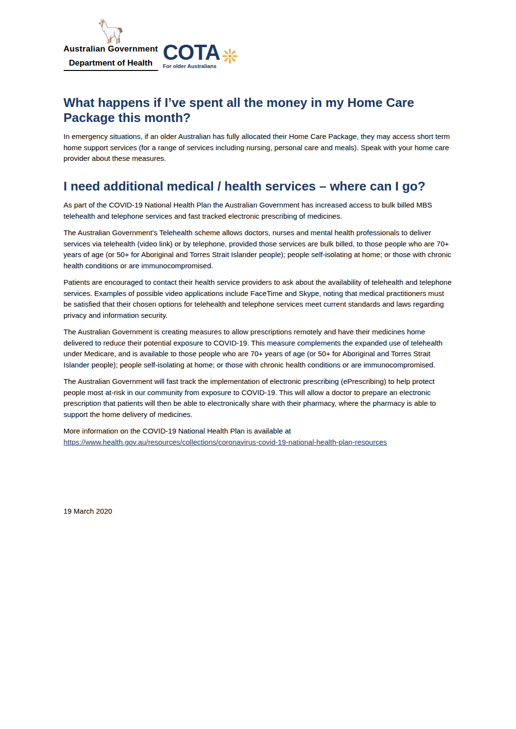🦙
Australian Government
Department of Health
COTA
For older Australians
❊
What happens if I’ve spent all the money in my Home Care Package this month?
In emergency situations, if an older Australian has fully allocated their Home Care Package, they may access short term home support services (for a range of services including nursing, personal care and meals). Speak with your home care provider about these measures.
I need additional medical / health services – where can I go?
As part of the COVID-19 National Health Plan the Australian Government has increased access to bulk billed MBS telehealth and telephone services and fast tracked electronic prescribing of medicines.
The Australian Government’s Telehealth scheme allows doctors, nurses and mental health professionals to deliver services via telehealth (video link) or by telephone, provided those services are bulk billed, to those people who are 70+ years of age (or 50+ for Aboriginal and Torres Strait Islander people); people self-isolating at home; or those with chronic health conditions or are immunocompromised.
Patients are encouraged to contact their health service providers to ask about the availability of telehealth and telephone services. Examples of possible video applications include FaceTime and Skype, noting that medical practitioners must be satisfied that their chosen options for telehealth and telephone services meet current standards and laws regarding privacy and information security.
The Australian Government is creating measures to allow prescriptions remotely and have their medicines home delivered to reduce their potential exposure to COVID-19. This measure complements the expanded use of telehealth under Medicare, and is available to those people who are 70+ years of age (or 50+ for Aboriginal and Torres Strait Islander people); people self-isolating at home; or those with chronic health conditions or are immunocompromised.
The Australian Government will fast track the implementation of electronic prescribing (ePrescribing) to help protect people most at-risk in our community from exposure to COVID-19. This will allow a doctor to prepare an electronic prescription that patients will then be able to electronically share with their pharmacy, where the pharmacy is able to support the home delivery of medicines.
More information on the COVID-19 National Health Plan is available at https://www.health.gov.au/resources/collections/coronavirus-covid-19-national-health-plan-resources
19 March 2020